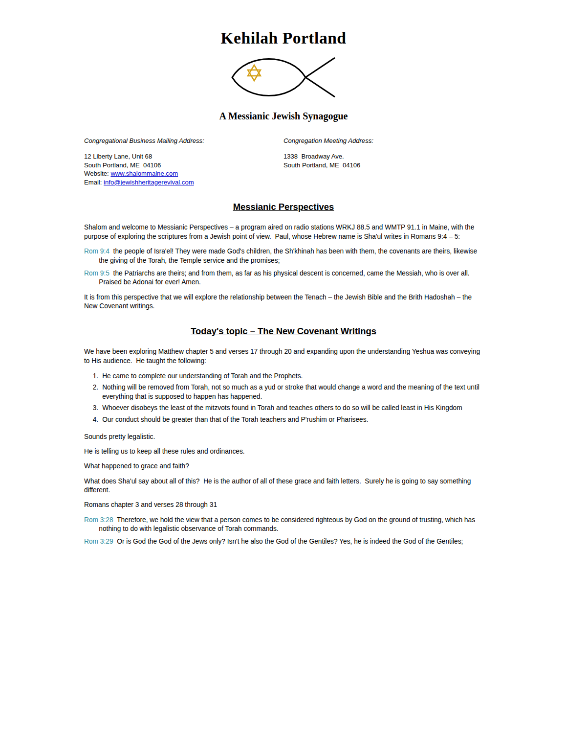Kehilah Portland
A Messianic Jewish Synagogue
| Congregational Business Mailing Address: 12 Liberty Lane, Unit 68 South Portland, ME 04106 Website: www.shalommaine.com Email: info@jewishheritagerevival.com | Congregation Meeting Address: 1338 Broadway Ave. South Portland, ME 04106 |
Messianic Perspectives
Shalom and welcome to Messianic Perspectives – a program aired on radio stations WRKJ 88.5 and WMTP 91.1 in Maine, with the purpose of exploring the scriptures from a Jewish point of view. Paul, whose Hebrew name is Sha'ul writes in Romans 9:4 – 5:
Rom 9:4 the people of Isra'el! They were made God's children, the Sh'khinah has been with them, the covenants are theirs, likewise the giving of the Torah, the Temple service and the promises;
Rom 9:5 the Patriarchs are theirs; and from them, as far as his physical descent is concerned, came the Messiah, who is over all. Praised be Adonai for ever! Amen.
It is from this perspective that we will explore the relationship between the Tenach – the Jewish Bible and the Brith Hadoshah – the New Covenant writings.
Today's topic – The New Covenant Writings
We have been exploring Matthew chapter 5 and verses 17 through 20 and expanding upon the understanding Yeshua was conveying to His audience. He taught the following:
He came to complete our understanding of Torah and the Prophets.
Nothing will be removed from Torah, not so much as a yud or stroke that would change a word and the meaning of the text until everything that is supposed to happen has happened.
Whoever disobeys the least of the mitzvots found in Torah and teaches others to do so will be called least in His Kingdom
Our conduct should be greater than that of the Torah teachers and P'rushim or Pharisees.
Sounds pretty legalistic.
He is telling us to keep all these rules and ordinances.
What happened to grace and faith?
What does Sha'ul say about all of this? He is the author of all of these grace and faith letters. Surely he is going to say something different.
Romans chapter 3 and verses 28 through 31
Rom 3:28 Therefore, we hold the view that a person comes to be considered righteous by God on the ground of trusting, which has nothing to do with legalistic observance of Torah commands.
Rom 3:29 Or is God the God of the Jews only? Isn't he also the God of the Gentiles? Yes, he is indeed the God of the Gentiles;